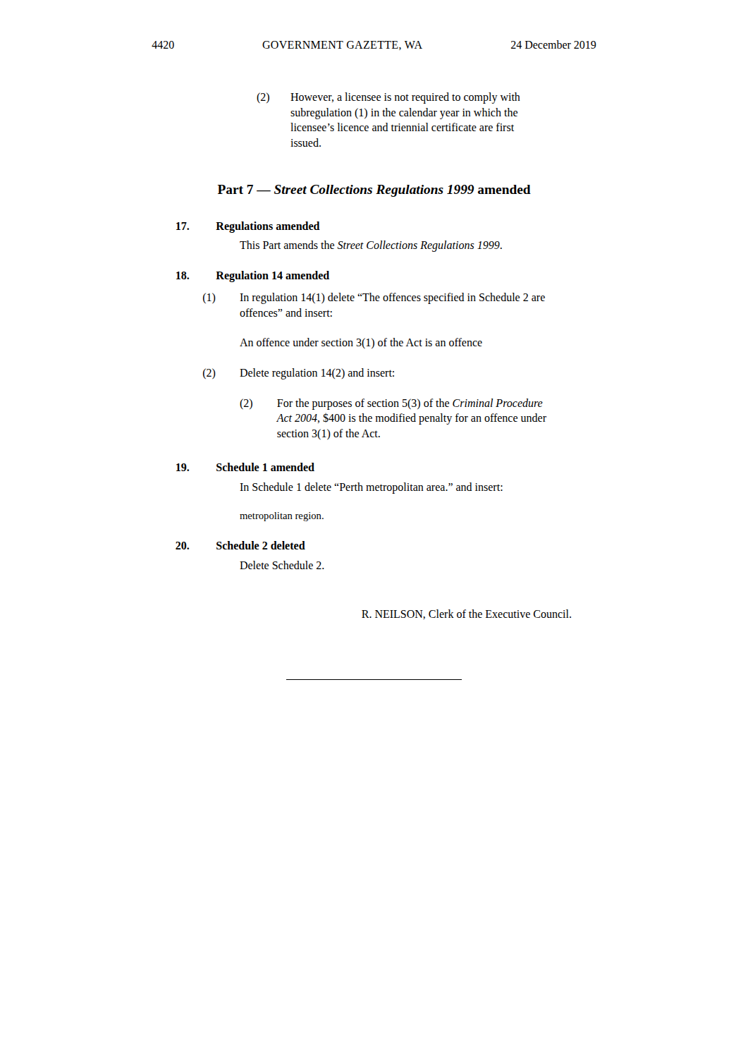4420
GOVERNMENT GAZETTE, WA
24 December 2019
(2) However, a licensee is not required to comply with subregulation (1) in the calendar year in which the licensee’s licence and triennial certificate are first issued.
Part 7 — Street Collections Regulations 1999 amended
17.
Regulations amended
This Part amends the Street Collections Regulations 1999.
18.
Regulation 14 amended
(1)
In regulation 14(1) delete “The offences specified in Schedule 2 are offences” and insert:
An offence under section 3(1) of the Act is an offence
(2)
Delete regulation 14(2) and insert:
(2)
For the purposes of section 5(3) of the Criminal Procedure Act 2004, $400 is the modified penalty for an offence under section 3(1) of the Act.
19.
Schedule 1 amended
In Schedule 1 delete “Perth metropolitan area.” and insert:
metropolitan region.
20.
Schedule 2 deleted
Delete Schedule 2.
R. NEILSON, Clerk of the Executive Council.